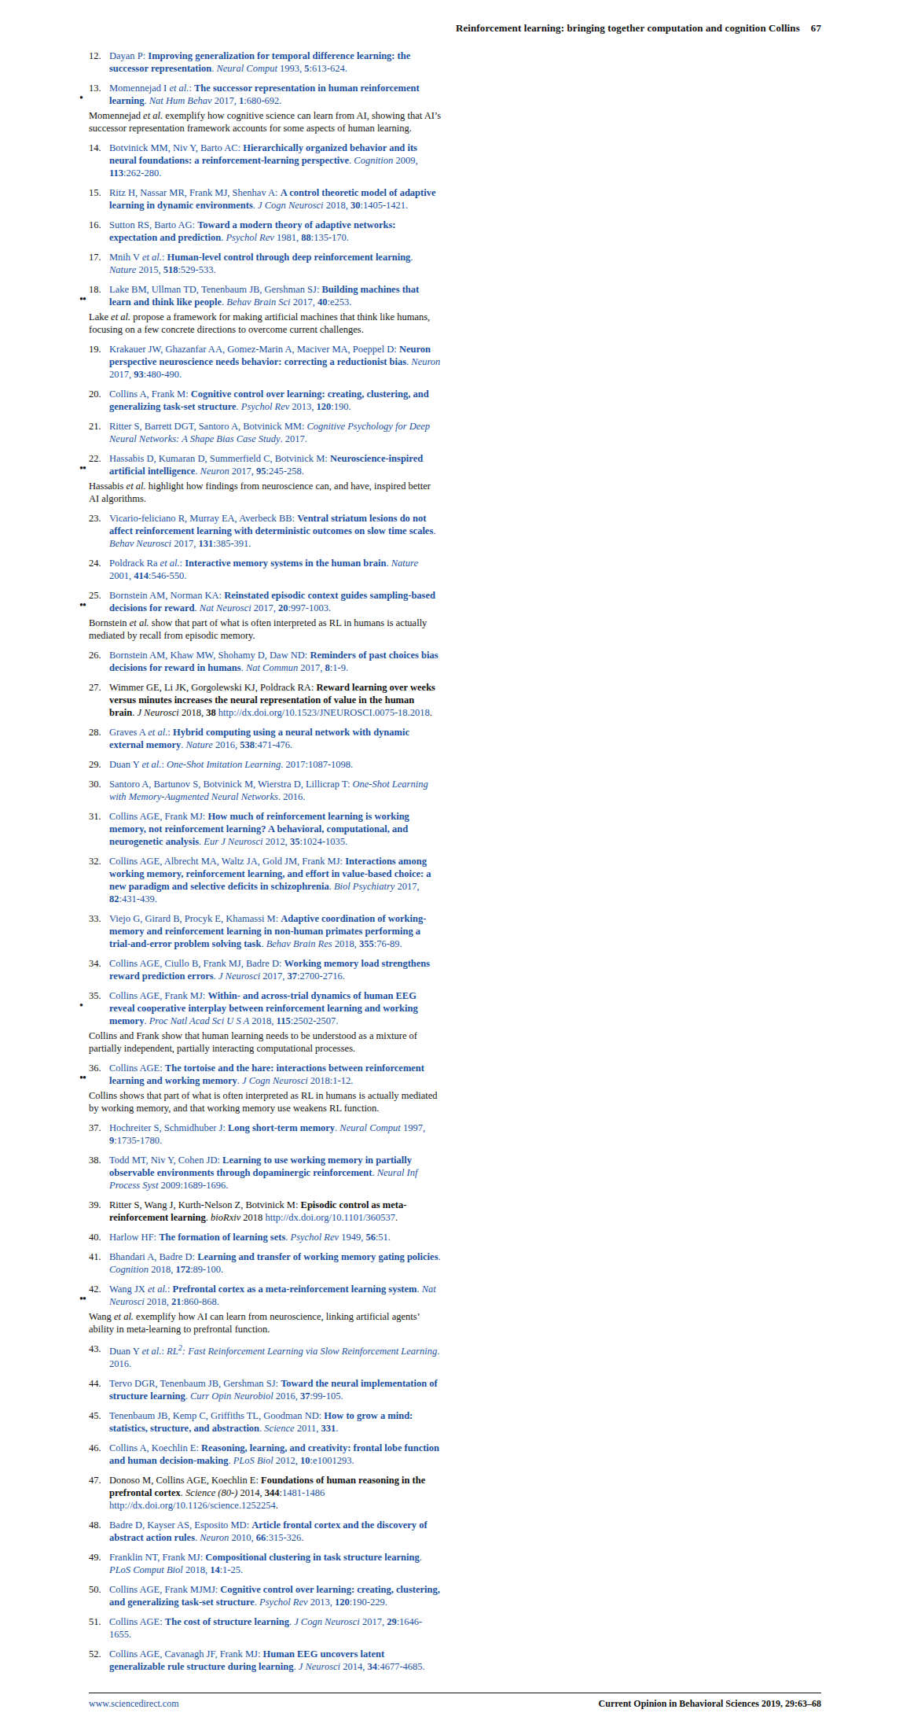Reinforcement learning: bringing together computation and cognition Collins67
12. Dayan P: Improving generalization for temporal difference learning: the successor representation. Neural Comput 1993, 5:613-624.
13. • Momennejad I et al.: The successor representation in human reinforcement learning. Nat Hum Behav 2017, 1:680-692.
Momennejad et al. exemplify how cognitive science can learn from AI, showing that AI’s successor representation framework accounts for some aspects of human learning.
14. Botvinick MM, Niv Y, Barto AC: Hierarchically organized behavior and its neural foundations: a reinforcement-learning perspective. Cognition 2009, 113:262-280.
15. Ritz H, Nassar MR, Frank MJ, Shenhav A: A control theoretic model of adaptive learning in dynamic environments. J Cogn Neurosci 2018, 30:1405-1421.
16. Sutton RS, Barto AG: Toward a modern theory of adaptive networks: expectation and prediction. Psychol Rev 1981, 88:135-170.
17. Mnih V et al.: Human-level control through deep reinforcement learning. Nature 2015, 518:529-533.
18. •• Lake BM, Ullman TD, Tenenbaum JB, Gershman SJ: Building machines that learn and think like people. Behav Brain Sci 2017, 40:e253.
Lake et al. propose a framework for making artificial machines that think like humans, focusing on a few concrete directions to overcome current challenges.
19. Krakauer JW, Ghazanfar AA, Gomez-Marin A, Maciver MA, Poeppel D: Neuron perspective neuroscience needs behavior: correcting a reductionist bias. Neuron 2017, 93:480-490.
20. Collins A, Frank M: Cognitive control over learning: creating, clustering, and generalizing task-set structure. Psychol Rev 2013, 120:190.
21. Ritter S, Barrett DGT, Santoro A, Botvinick MM: Cognitive Psychology for Deep Neural Networks: A Shape Bias Case Study. 2017.
22. •• Hassabis D, Kumaran D, Summerfield C, Botvinick M: Neuroscience-inspired artificial intelligence. Neuron 2017, 95:245-258.
Hassabis et al. highlight how findings from neuroscience can, and have, inspired better AI algorithms.
23. Vicario-feliciano R, Murray EA, Averbeck BB: Ventral striatum lesions do not affect reinforcement learning with deterministic outcomes on slow time scales. Behav Neurosci 2017, 131:385-391.
24. Poldrack Ra et al.: Interactive memory systems in the human brain. Nature 2001, 414:546-550.
25. •• Bornstein AM, Norman KA: Reinstated episodic context guides sampling-based decisions for reward. Nat Neurosci 2017, 20:997-1003.
Bornstein et al. show that part of what is often interpreted as RL in humans is actually mediated by recall from episodic memory.
26. Bornstein AM, Khaw MW, Shohamy D, Daw ND: Reminders of past choices bias decisions for reward in humans. Nat Commun 2017, 8:1-9.
27. Wimmer GE, Li JK, Gorgolewski KJ, Poldrack RA: Reward learning over weeks versus minutes increases the neural representation of value in the human brain. J Neurosci 2018, 38 http://dx.doi.org/10.1523/JNEUROSCI.0075-18.2018.
28. Graves A et al.: Hybrid computing using a neural network with dynamic external memory. Nature 2016, 538:471-476.
29. Duan Y et al.: One-Shot Imitation Learning. 2017:1087-1098.
30. Santoro A, Bartunov S, Botvinick M, Wierstra D, Lillicrap T: One-Shot Learning with Memory-Augmented Neural Networks. 2016.
31. Collins AGE, Frank MJ: How much of reinforcement learning is working memory, not reinforcement learning? A behavioral, computational, and neurogenetic analysis. Eur J Neurosci 2012, 35:1024-1035.
32. Collins AGE, Albrecht MA, Waltz JA, Gold JM, Frank MJ: Interactions among working memory, reinforcement learning, and effort in value-based choice: a new paradigm and selective deficits in schizophrenia. Biol Psychiatry 2017, 82:431-439.
33. Viejo G, Girard B, Procyk E, Khamassi M: Adaptive coordination of working-memory and reinforcement learning in non-human primates performing a trial-and-error problem solving task. Behav Brain Res 2018, 355:76-89.
34. Collins AGE, Ciullo B, Frank MJ, Badre D: Working memory load strengthens reward prediction errors. J Neurosci 2017, 37:2700-2716.
35. • Collins AGE, Frank MJ: Within- and across-trial dynamics of human EEG reveal cooperative interplay between reinforcement learning and working memory. Proc Natl Acad Sci U S A 2018, 115:2502-2507.
Collins and Frank show that human learning needs to be understood as a mixture of partially independent, partially interacting computational processes.
36. •• Collins AGE: The tortoise and the hare: interactions between reinforcement learning and working memory. J Cogn Neurosci 2018:1-12.
Collins shows that part of what is often interpreted as RL in humans is actually mediated by working memory, and that working memory use weakens RL function.
37. Hochreiter S, Schmidhuber J: Long short-term memory. Neural Comput 1997, 9:1735-1780.
38. Todd MT, Niv Y, Cohen JD: Learning to use working memory in partially observable environments through dopaminergic reinforcement. Neural Inf Process Syst 2009:1689-1696.
39. Ritter S, Wang J, Kurth-Nelson Z, Botvinick M: Episodic control as meta-reinforcement learning. bioRxiv 2018 http://dx.doi.org/10.1101/360537.
40. Harlow HF: The formation of learning sets. Psychol Rev 1949, 56:51.
41. Bhandari A, Badre D: Learning and transfer of working memory gating policies. Cognition 2018, 172:89-100.
42. •• Wang JX et al.: Prefrontal cortex as a meta-reinforcement learning system. Nat Neurosci 2018, 21:860-868.
Wang et al. exemplify how AI can learn from neuroscience, linking artificial agents’ ability in meta-learning to prefrontal function.
43. Duan Y et al.: RL2: Fast Reinforcement Learning via Slow Reinforcement Learning. 2016.
44. Tervo DGR, Tenenbaum JB, Gershman SJ: Toward the neural implementation of structure learning. Curr Opin Neurobiol 2016, 37:99-105.
45. Tenenbaum JB, Kemp C, Griffiths TL, Goodman ND: How to grow a mind: statistics, structure, and abstraction. Science 2011, 331.
46. Collins A, Koechlin E: Reasoning, learning, and creativity: frontal lobe function and human decision-making. PLoS Biol 2012, 10:e1001293.
47. Donoso M, Collins AGE, Koechlin E: Foundations of human reasoning in the prefrontal cortex. Science (80-) 2014, 344:1481-1486 http://dx.doi.org/10.1126/science.1252254.
48. Badre D, Kayser AS, Esposito MD: Article frontal cortex and the discovery of abstract action rules. Neuron 2010, 66:315-326.
49. Franklin NT, Frank MJ: Compositional clustering in task structure learning. PLoS Comput Biol 2018, 14:1-25.
50. Collins AGE, Frank MJMJ: Cognitive control over learning: creating, clustering, and generalizing task-set structure. Psychol Rev 2013, 120:190-229.
51. Collins AGE: The cost of structure learning. J Cogn Neurosci 2017, 29:1646-1655.
52. Collins AGE, Cavanagh JF, Frank MJ: Human EEG uncovers latent generalizable rule structure during learning. J Neurosci 2014, 34:4677-4685.
www.sciencedirect.com
Current Opinion in Behavioral Sciences 2019, 29:63–68